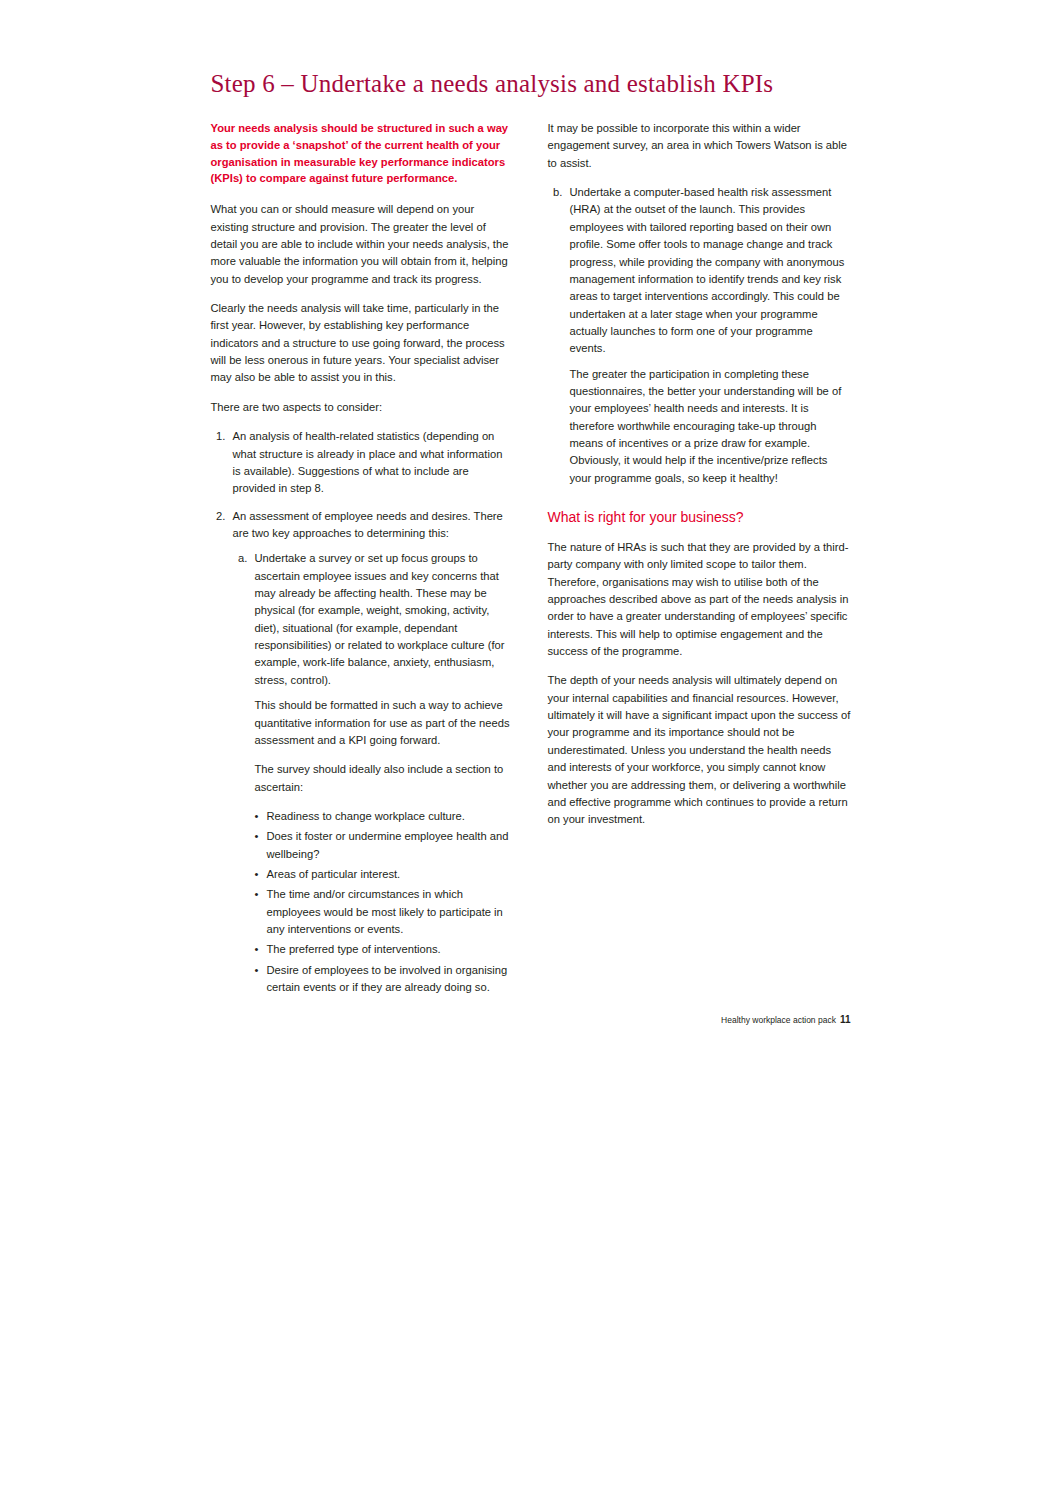Step 6 – Undertake a needs analysis and establish KPIs
Your needs analysis should be structured in such a way as to provide a ‘snapshot’ of the current health of your organisation in measurable key performance indicators (KPIs) to compare against future performance.
What you can or should measure will depend on your existing structure and provision. The greater the level of detail you are able to include within your needs analysis, the more valuable the information you will obtain from it, helping you to develop your programme and track its progress.
Clearly the needs analysis will take time, particularly in the first year. However, by establishing key performance indicators and a structure to use going forward, the process will be less onerous in future years. Your specialist adviser may also be able to assist you in this.
There are two aspects to consider:
An analysis of health-related statistics (depending on what structure is already in place and what information is available). Suggestions of what to include are provided in step 8.
An assessment of employee needs and desires. There are two key approaches to determining this:
Undertake a survey or set up focus groups to ascertain employee issues and key concerns that may already be affecting health. These may be physical (for example, weight, smoking, activity, diet), situational (for example, dependant responsibilities) or related to workplace culture (for example, work-life balance, anxiety, enthusiasm, stress, control).
This should be formatted in such a way to achieve quantitative information for use as part of the needs assessment and a KPI going forward.
The survey should ideally also include a section to ascertain:
Readiness to change workplace culture.
Does it foster or undermine employee health and wellbeing?
Areas of particular interest.
The time and/or circumstances in which employees would be most likely to participate in any interventions or events.
The preferred type of interventions.
Desire of employees to be involved in organising certain events or if they are already doing so.
It may be possible to incorporate this within a wider engagement survey, an area in which Towers Watson is able to assist.
Undertake a computer-based health risk assessment (HRA) at the outset of the launch. This provides employees with tailored reporting based on their own profile. Some offer tools to manage change and track progress, while providing the company with anonymous management information to identify trends and key risk areas to target interventions accordingly. This could be undertaken at a later stage when your programme actually launches to form one of your programme events.
The greater the participation in completing these questionnaires, the better your understanding will be of your employees’ health needs and interests. It is therefore worthwhile encouraging take-up through means of incentives or a prize draw for example. Obviously, it would help if the incentive/prize reflects your programme goals, so keep it healthy!
What is right for your business?
The nature of HRAs is such that they are provided by a third-party company with only limited scope to tailor them. Therefore, organisations may wish to utilise both of the approaches described above as part of the needs analysis in order to have a greater understanding of employees’ specific interests. This will help to optimise engagement and the success of the programme.
The depth of your needs analysis will ultimately depend on your internal capabilities and financial resources. However, ultimately it will have a significant impact upon the success of your programme and its importance should not be underestimated. Unless you understand the health needs and interests of your workforce, you simply cannot know whether you are addressing them, or delivering a worthwhile and effective programme which continues to provide a return on your investment.
Healthy workplace action pack11